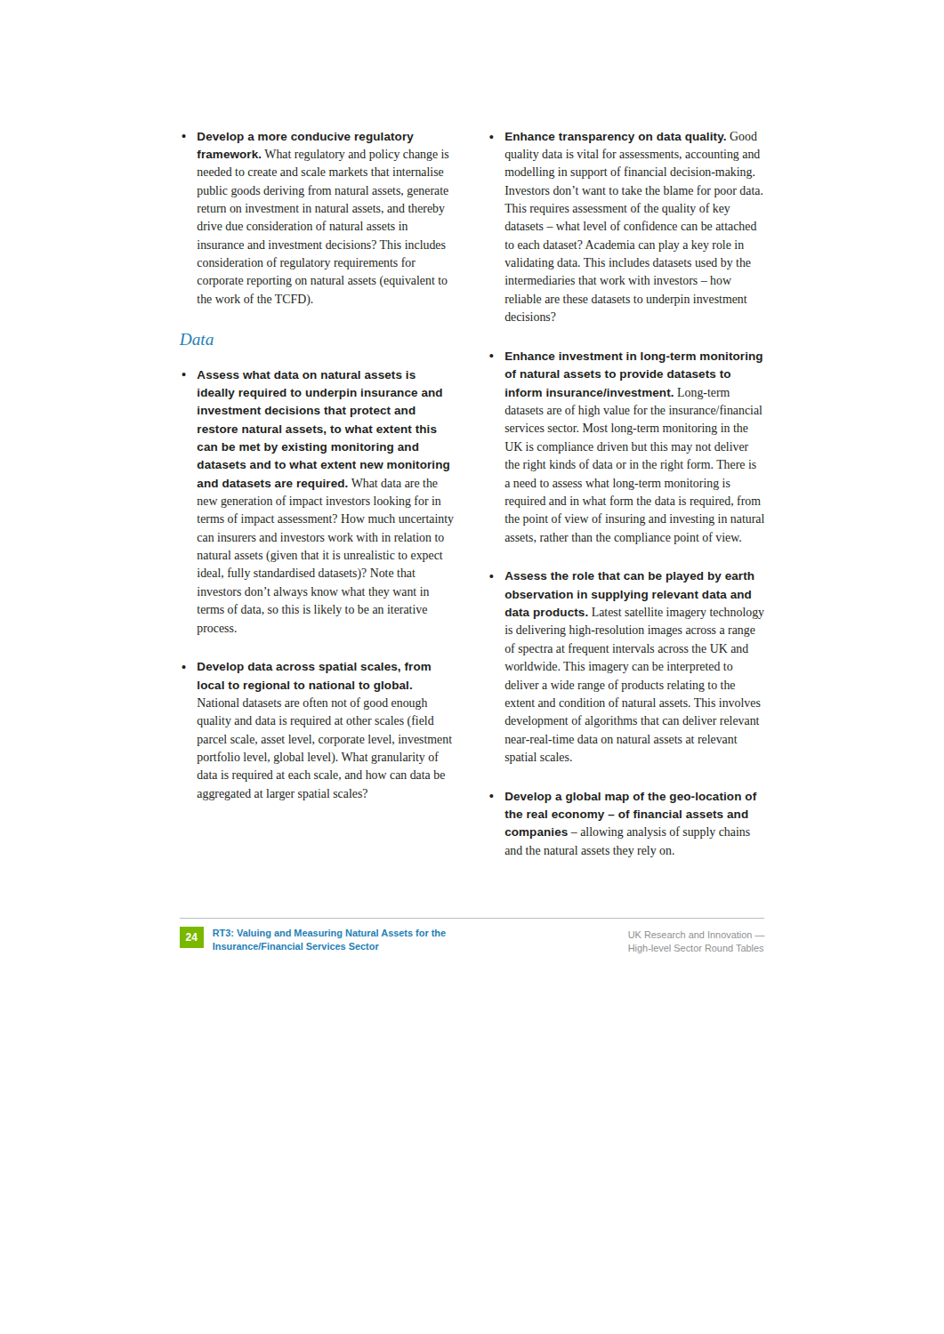Develop a more conducive regulatory framework. What regulatory and policy change is needed to create and scale markets that internalise public goods deriving from natural assets, generate return on investment in natural assets, and thereby drive due consideration of natural assets in insurance and investment decisions? This includes consideration of regulatory requirements for corporate reporting on natural assets (equivalent to the work of the TCFD).
Data
Assess what data on natural assets is ideally required to underpin insurance and investment decisions that protect and restore natural assets, to what extent this can be met by existing monitoring and datasets and to what extent new monitoring and datasets are required. What data are the new generation of impact investors looking for in terms of impact assessment? How much uncertainty can insurers and investors work with in relation to natural assets (given that it is unrealistic to expect ideal, fully standardised datasets)? Note that investors don’t always know what they want in terms of data, so this is likely to be an iterative process.
Develop data across spatial scales, from local to regional to national to global. National datasets are often not of good enough quality and data is required at other scales (field parcel scale, asset level, corporate level, investment portfolio level, global level). What granularity of data is required at each scale, and how can data be aggregated at larger spatial scales?
Enhance transparency on data quality. Good quality data is vital for assessments, accounting and modelling in support of financial decision-making. Investors don’t want to take the blame for poor data. This requires assessment of the quality of key datasets – what level of confidence can be attached to each dataset? Academia can play a key role in validating data. This includes datasets used by the intermediaries that work with investors – how reliable are these datasets to underpin investment decisions?
Enhance investment in long-term monitoring of natural assets to provide datasets to inform insurance/investment. Long-term datasets are of high value for the insurance/financial services sector. Most long-term monitoring in the UK is compliance driven but this may not deliver the right kinds of data or in the right form. There is a need to assess what long-term monitoring is required and in what form the data is required, from the point of view of insuring and investing in natural assets, rather than the compliance point of view.
Assess the role that can be played by earth observation in supplying relevant data and data products. Latest satellite imagery technology is delivering high-resolution images across a range of spectra at frequent intervals across the UK and worldwide. This imagery can be interpreted to deliver a wide range of products relating to the extent and condition of natural assets. This involves development of algorithms that can deliver relevant near-real-time data on natural assets at relevant spatial scales.
Develop a global map of the geo-location of the real economy – of financial assets and companies – allowing analysis of supply chains and the natural assets they rely on.
24
RT3: Valuing and Measuring Natural Assets for the
Insurance/Financial Services Sector
UK Research and Innovation —
High-level Sector Round Tables